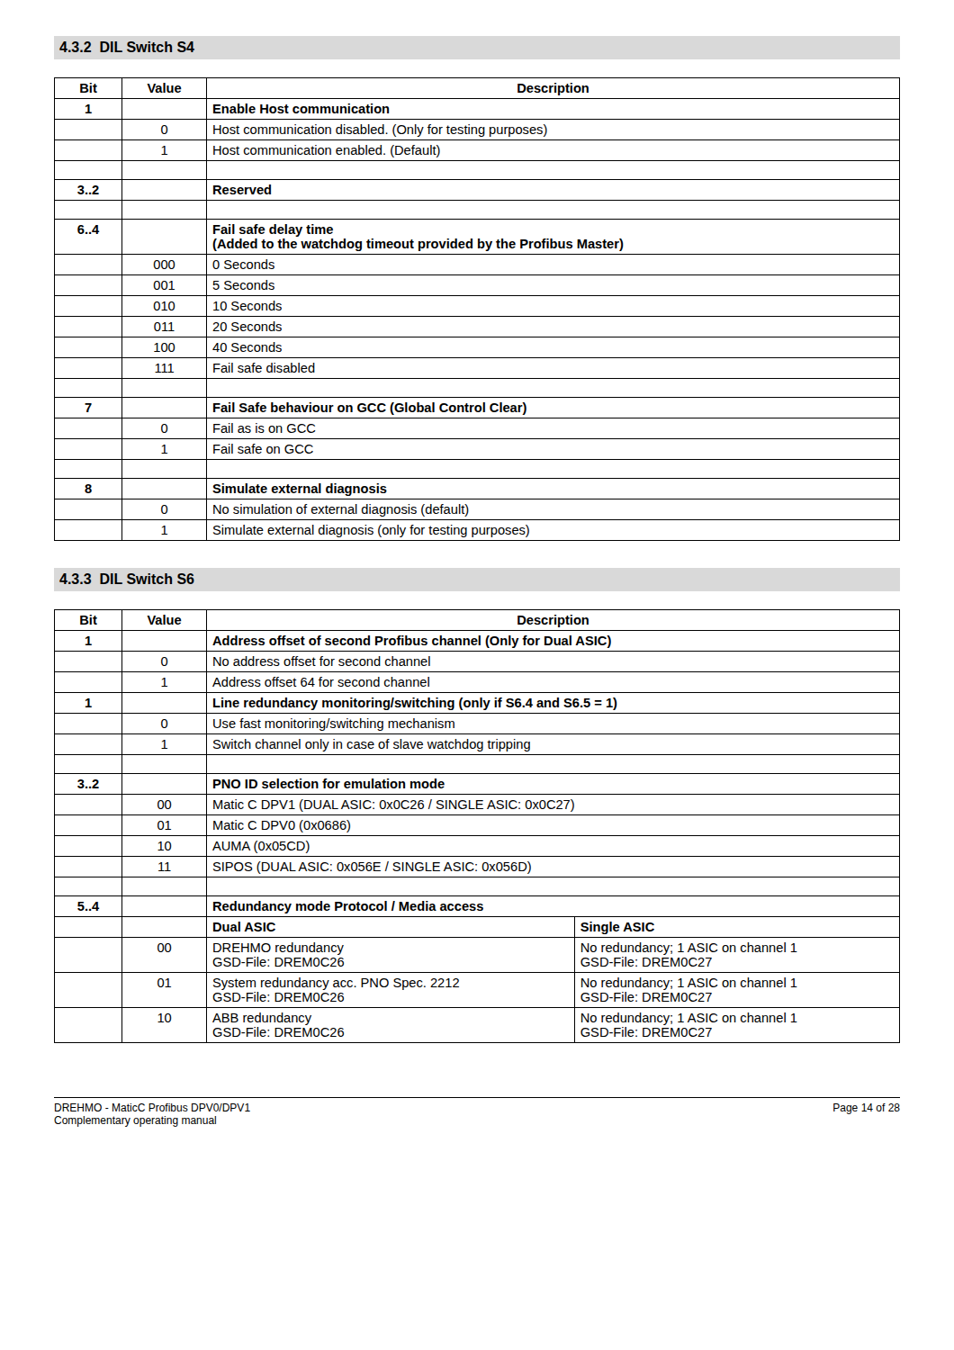4.3.2 DIL Switch S4
| Bit | Value | Description |
| --- | --- | --- |
| 1 | | Enable Host communication |
| | 0 | Host communication disabled. (Only for testing purposes) |
| | 1 | Host communication enabled. (Default) |
| 3..2 | | Reserved |
| 6..4 | | Fail safe delay time (Added to the watchdog timeout provided by the Profibus Master) |
| | 000 | 0 Seconds |
| | 001 | 5 Seconds |
| | 010 | 10 Seconds |
| | 011 | 20 Seconds |
| | 100 | 40 Seconds |
| | 111 | Fail safe disabled |
| 7 | | Fail Safe behaviour on GCC (Global Control Clear) |
| | 0 | Fail as is on GCC |
| | 1 | Fail safe on GCC |
| 8 | | Simulate external diagnosis |
| | 0 | No simulation of external diagnosis (default) |
| | 1 | Simulate external diagnosis (only for testing purposes) |
4.3.3 DIL Switch S6
| Bit | Value | Description |
| --- | --- | --- |
| 1 | | Address offset of second Profibus channel (Only for Dual ASIC) |
| | 0 | No address offset for second channel |
| | 1 | Address offset 64 for second channel |
| 1 | | Line redundancy monitoring/switching (only if S6.4 and S6.5 = 1) |
| | 0 | Use fast monitoring/switching mechanism |
| | 1 | Switch channel only in case of slave watchdog tripping |
| 3..2 | | PNO ID selection for emulation mode |
| | 00 | Matic C DPV1 (DUAL ASIC: 0x0C26 / SINGLE ASIC: 0x0C27) |
| | 01 | Matic C DPV0 (0x0686) |
| | 10 | AUMA (0x05CD) |
| | 11 | SIPOS (DUAL ASIC: 0x056E / SINGLE ASIC: 0x056D) |
| 5..4 | | Redundancy mode Protocol / Media access |
| | | Dual ASIC | Single ASIC |
| | 00 | DREHMO redundancy GSD-File: DREM0C26 | No redundancy; 1 ASIC on channel 1 GSD-File: DREM0C27 |
| | 01 | System redundancy acc. PNO Spec. 2212 GSD-File: DREM0C26 | No redundancy; 1 ASIC on channel 1 GSD-File: DREM0C27 |
| | 10 | ABB redundancy GSD-File: DREM0C26 | No redundancy; 1 ASIC on channel 1 GSD-File: DREM0C27 |
DREHMO - MaticC Profibus DPV0/DPV1
Complementary operating manual
Page 14 of 28